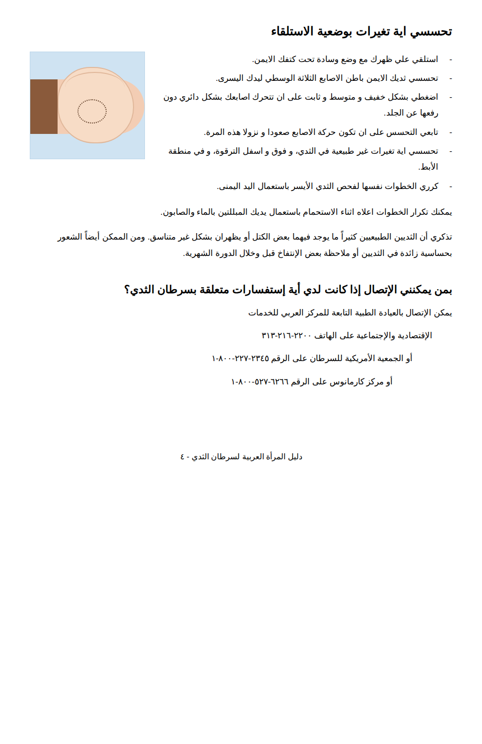تحسسي اية تغيرات بوضعية الاستلقاء
استلقي علي ظهرك مع وضع وسادة تحت كتفك الايمن.
تحسسي ثديك الايمن باطن الاصابع الثلاثة الوسطي ليدك اليسرى.
اضغطي بشكل خفيف و متوسط و ثابت على ان تتحرك اصابعك بشكل دائري دون رفعها عن الجلد.
تابعي التحسس على ان تكون حركة الاصابع صعودا و نزولا هذه المرة.
تحسسي اية تغيرات غير طبيعية في الثدي، و فوق و اسفل الترقوة، و في منطقة الأبط.
كرري الخطوات نفسها لفحص الثدي الأيسر باستعمال اليد اليمنى.
يمكنك تكرار الخطوات اعلاه اثناء الاستحمام باستعمال يديك المبللتين بالماء والصابون.
تذكري أن الثديين الطبيعيين كثيراً ما يوجد فيهما بعض الكتل أو يظهران بشكل غير متناسق. ومن الممكن أيضاً الشعور بحساسية زائدة في الثديين أو ملاحظة بعض الإنتفاخ قبل وخلال الدورة الشهرية.
بمن يمكنني الإتصال إذا كانت لدي أية إستفسارات متعلقة بسرطان الثدي؟
يمكن الإتصال بالعيادة الطبية التابعة للمركز العربي للخدمات
الإقتصادية والإجتماعية على الهاتف ٢٢٠٠-٢١٦-٣١٣
أو الجمعية الأمريكية للسرطان على الرقم ٢٣٤٥-٢٢٧-٨٠٠-١
أو مركز كارمانوس على الرقم ٦٢٦٦-٥٢٧-٨٠٠-١
دليل المرأة العربية لسرطان الثدي - ٤